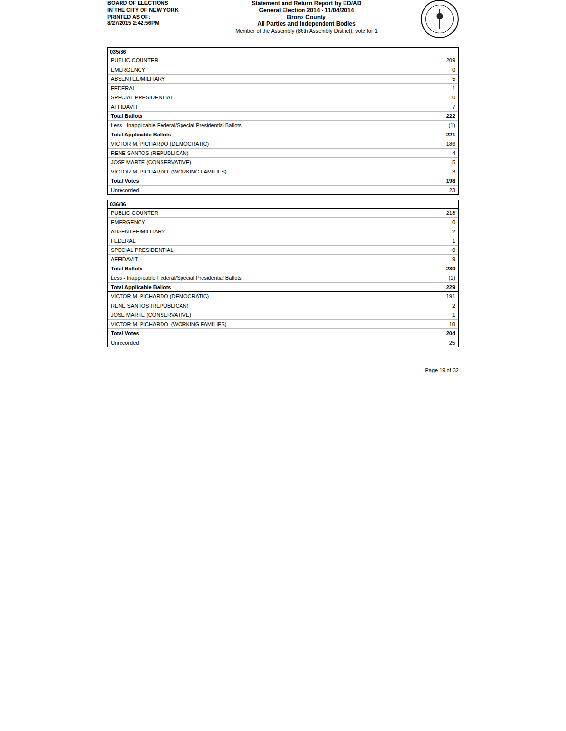BOARD OF ELECTIONS
IN THE CITY OF NEW YORK
PRINTED AS OF:
8/27/2015 2:42:56PM
Statement and Return Report by ED/AD
General Election 2014 - 11/04/2014
Bronx County
All Parties and Independent Bodies
Member of the Assembly (86th Assembly District), vote for 1
035/86
| PUBLIC COUNTER | 209 |
| EMERGENCY | 0 |
| ABSENTEE/MILITARY | 5 |
| FEDERAL | 1 |
| SPECIAL PRESIDENTIAL | 0 |
| AFFIDAVIT | 7 |
| Total Ballots | 222 |
| Less - Inapplicable Federal/Special Presidential Ballots | (1) |
| Total Applicable Ballots | 221 |
| VICTOR M. PICHARDO (DEMOCRATIC) | 186 |
| RENE SANTOS (REPUBLICAN) | 4 |
| JOSE MARTE (CONSERVATIVE) | 5 |
| VICTOR M. PICHARDO (WORKING FAMILIES) | 3 |
| Total Votes | 198 |
| Unrecorded | 23 |
036/86
| PUBLIC COUNTER | 218 |
| EMERGENCY | 0 |
| ABSENTEE/MILITARY | 2 |
| FEDERAL | 1 |
| SPECIAL PRESIDENTIAL | 0 |
| AFFIDAVIT | 9 |
| Total Ballots | 230 |
| Less - Inapplicable Federal/Special Presidential Ballots | (1) |
| Total Applicable Ballots | 229 |
| VICTOR M. PICHARDO (DEMOCRATIC) | 191 |
| RENE SANTOS (REPUBLICAN) | 2 |
| JOSE MARTE (CONSERVATIVE) | 1 |
| VICTOR M. PICHARDO (WORKING FAMILIES) | 10 |
| Total Votes | 204 |
| Unrecorded | 25 |
Page 19 of 32